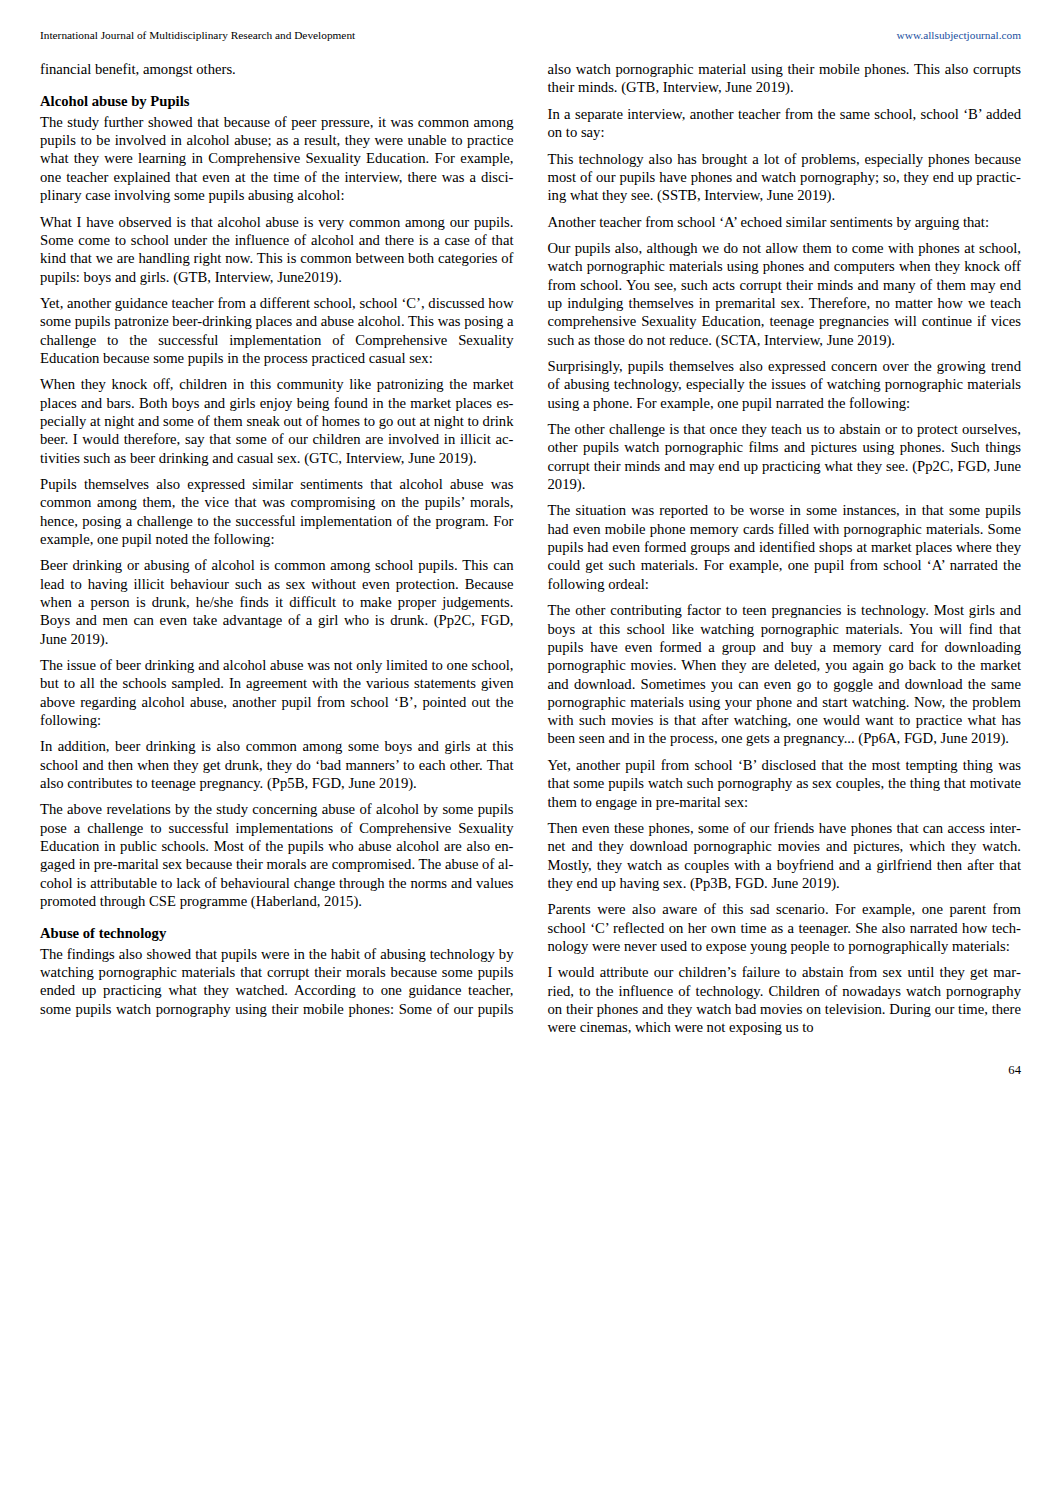International Journal of Multidisciplinary Research and Development www.allsubjectjournal.com
financial benefit, amongst others.
Alcohol abuse by Pupils
The study further showed that because of peer pressure, it was common among pupils to be involved in alcohol abuse; as a result, they were unable to practice what they were learning in Comprehensive Sexuality Education. For example, one teacher explained that even at the time of the interview, there was a disciplinary case involving some pupils abusing alcohol:
What I have observed is that alcohol abuse is very common among our pupils. Some come to school under the influence of alcohol and there is a case of that kind that we are handling right now. This is common between both categories of pupils: boys and girls. (GTB, Interview, June2019).
Yet, another guidance teacher from a different school, school ‘C’, discussed how some pupils patronize beer-drinking places and abuse alcohol. This was posing a challenge to the successful implementation of Comprehensive Sexuality Education because some pupils in the process practiced casual sex:
When they knock off, children in this community like patronizing the market places and bars. Both boys and girls enjoy being found in the market places especially at night and some of them sneak out of homes to go out at night to drink beer. I would therefore, say that some of our children are involved in illicit activities such as beer drinking and casual sex. (GTC, Interview, June 2019).
Pupils themselves also expressed similar sentiments that alcohol abuse was common among them, the vice that was compromising on the pupils’ morals, hence, posing a challenge to the successful implementation of the program. For example, one pupil noted the following:
Beer drinking or abusing of alcohol is common among school pupils. This can lead to having illicit behaviour such as sex without even protection. Because when a person is drunk, he/she finds it difficult to make proper judgements. Boys and men can even take advantage of a girl who is drunk. (Pp2C, FGD, June 2019).
The issue of beer drinking and alcohol abuse was not only limited to one school, but to all the schools sampled. In agreement with the various statements given above regarding alcohol abuse, another pupil from school ‘B’, pointed out the following:
In addition, beer drinking is also common among some boys and girls at this school and then when they get drunk, they do ‘bad manners’ to each other. That also contributes to teenage pregnancy. (Pp5B, FGD, June 2019).
The above revelations by the study concerning abuse of alcohol by some pupils pose a challenge to successful implementations of Comprehensive Sexuality Education in public schools. Most of the pupils who abuse alcohol are also engaged in pre-marital sex because their morals are compromised. The abuse of alcohol is attributable to lack of behavioural change through the norms and values promoted through CSE programme (Haberland, 2015).
Abuse of technology
The findings also showed that pupils were in the habit of abusing technology by watching pornographic materials that corrupt their morals because some pupils ended up practicing what they watched. According to one guidance teacher, some pupils watch pornography using their mobile phones: Some of our pupils also watch pornographic material using their mobile phones. This also corrupts their minds. (GTB, Interview, June 2019).
In a separate interview, another teacher from the same school, school ‘B’ added on to say:
This technology also has brought a lot of problems, especially phones because most of our pupils have phones and watch pornography; so, they end up practicing what they see. (SSTB, Interview, June 2019).
Another teacher from school ‘A’ echoed similar sentiments by arguing that:
Our pupils also, although we do not allow them to come with phones at school, watch pornographic materials using phones and computers when they knock off from school. You see, such acts corrupt their minds and many of them may end up indulging themselves in premarital sex. Therefore, no matter how we teach comprehensive Sexuality Education, teenage pregnancies will continue if vices such as those do not reduce. (SCTA, Interview, June 2019).
Surprisingly, pupils themselves also expressed concern over the growing trend of abusing technology, especially the issues of watching pornographic materials using a phone. For example, one pupil narrated the following:
The other challenge is that once they teach us to abstain or to protect ourselves, other pupils watch pornographic films and pictures using phones. Such things corrupt their minds and may end up practicing what they see. (Pp2C, FGD, June 2019).
The situation was reported to be worse in some instances, in that some pupils had even mobile phone memory cards filled with pornographic materials. Some pupils had even formed groups and identified shops at market places where they could get such materials. For example, one pupil from school ‘A’ narrated the following ordeal:
The other contributing factor to teen pregnancies is technology. Most girls and boys at this school like watching pornographic materials. You will find that pupils have even formed a group and buy a memory card for downloading pornographic movies. When they are deleted, you again go back to the market and download. Sometimes you can even go to goggle and download the same pornographic materials using your phone and start watching. Now, the problem with such movies is that after watching, one would want to practice what has been seen and in the process, one gets a pregnancy... (Pp6A, FGD, June 2019).
Yet, another pupil from school ‘B’ disclosed that the most tempting thing was that some pupils watch such pornography as sex couples, the thing that motivate them to engage in pre-marital sex:
Then even these phones, some of our friends have phones that can access internet and they download pornographic movies and pictures, which they watch. Mostly, they watch as couples with a boyfriend and a girlfriend then after that they end up having sex. (Pp3B, FGD. June 2019).
Parents were also aware of this sad scenario. For example, one parent from school ‘C’ reflected on her own time as a teenager. She also narrated how technology were never used to expose young people to pornographically materials:
I would attribute our children’s failure to abstain from sex until they get married, to the influence of technology. Children of nowadays watch pornography on their phones and they watch bad movies on television. During our time, there were cinemas, which were not exposing us to
64